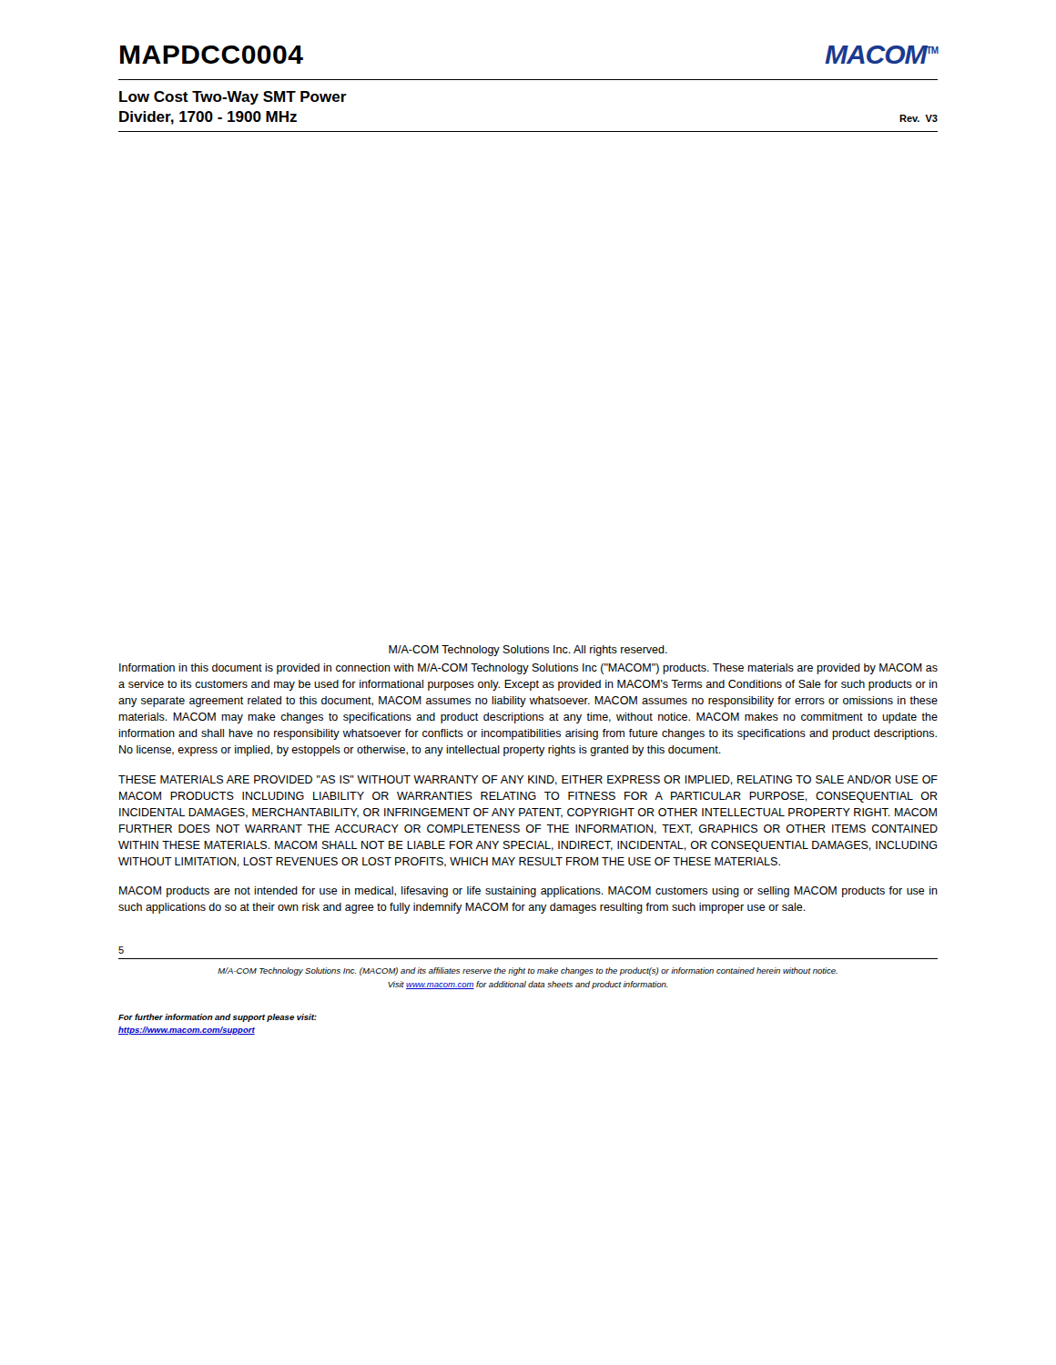MAPDCC0004
MACOMTM
Low Cost Two-Way SMT Power
Divider, 1700 - 1900 MHz
Rev. V3
M/A-COM Technology Solutions Inc. All rights reserved.
Information in this document is provided in connection with M/A-COM Technology Solutions Inc ("MACOM") products. These materials are provided by MACOM as a service to its customers and may be used for informational purposes only. Except as provided in MACOM's Terms and Conditions of Sale for such products or in any separate agreement related to this document, MACOM assumes no liability whatsoever. MACOM assumes no responsibility for errors or omissions in these materials. MACOM may make changes to specifications and product descriptions at any time, without notice. MACOM makes no commitment to update the information and shall have no responsibility whatsoever for conflicts or incompatibilities arising from future changes to its specifications and product descriptions. No license, express or implied, by estoppels or otherwise, to any intellectual property rights is granted by this document.
These materials are provided "as is" without warranty of any kind, either express or implied, relating to sale and/or use of MACOM products including liability or warranties relating to fitness for a particular purpose, consequential or incidental damages, merchantability, or infringement of any patent, copyright or other intellectual property right. MACOM further does not warrant the accuracy or completeness of the information, text, graphics or other items contained within these materials. MACOM shall not be liable for any special, indirect, incidental, or consequential damages, including without limitation, lost revenues or lost profits, which may result from the use of these materials.
MACOM products are not intended for use in medical, lifesaving or life sustaining applications. MACOM customers using or selling MACOM products for use in such applications do so at their own risk and agree to fully indemnify MACOM for any damages resulting from such improper use or sale.
5
M/A-COM Technology Solutions Inc. (MACOM) and its affiliates reserve the right to make changes to the product(s) or information contained herein without notice.
Visit www.macom.com for additional data sheets and product information.
For further information and support please visit:
https://www.macom.com/support